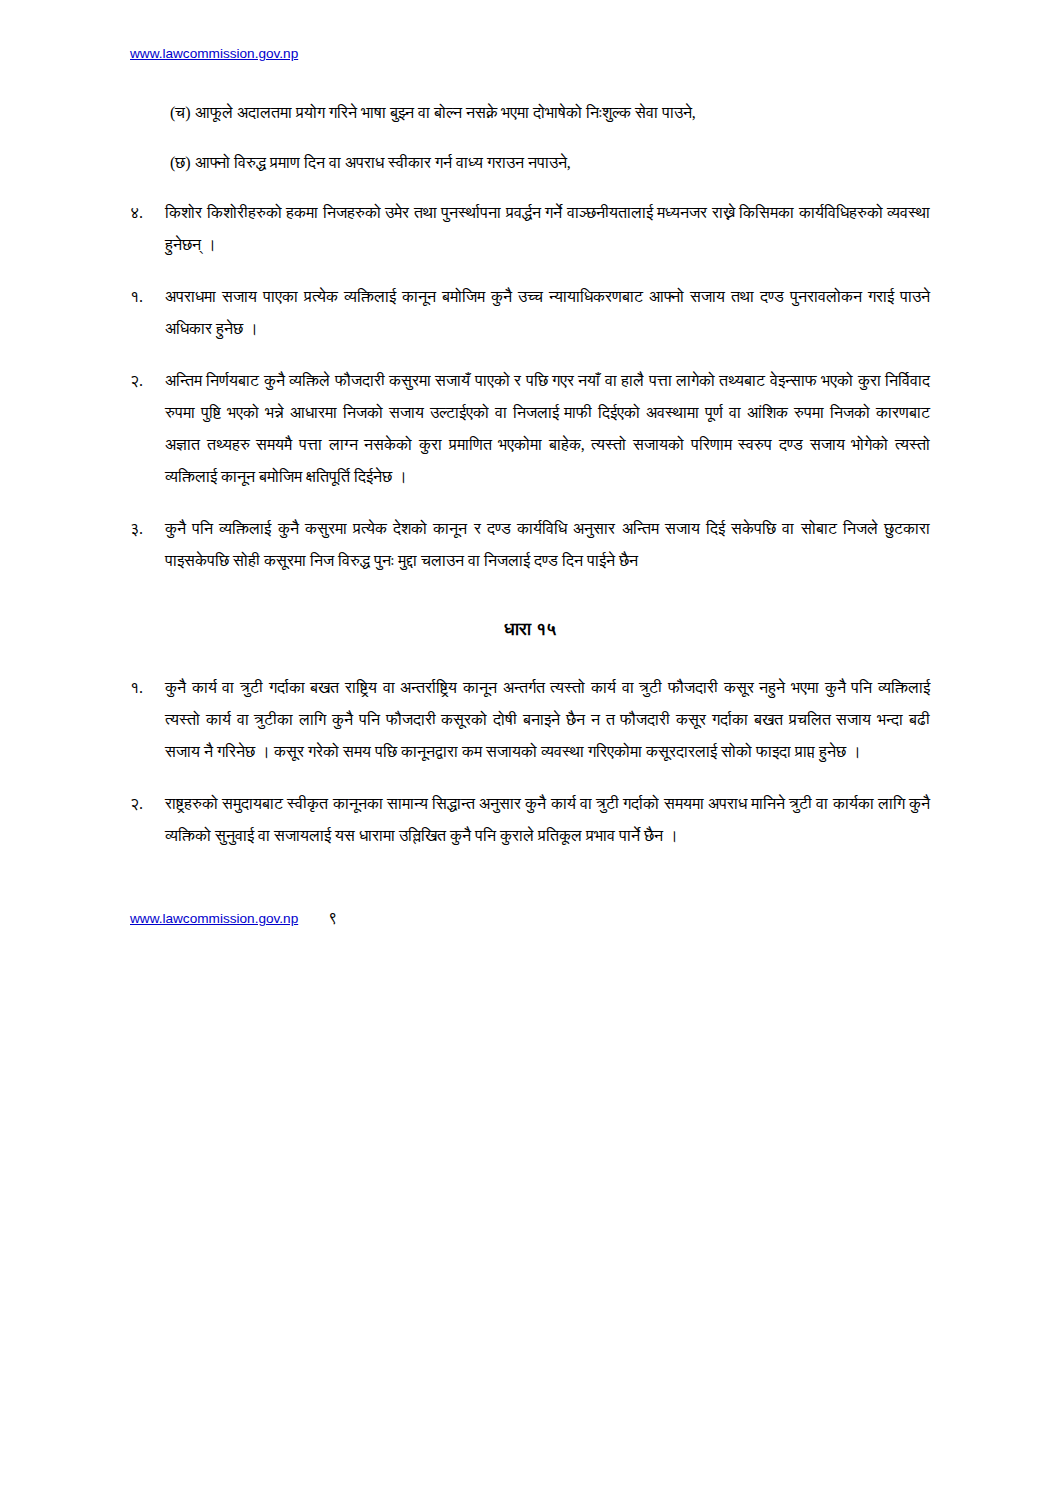www.lawcommission.gov.np
(च) आफूले अदालतमा प्रयोग गरिने भाषा बुझ्न वा बोल्न नसक्ने भएमा दोभाषेको निःशुल्क सेवा पाउने,
(छ) आफ्नो विरुद्ध प्रमाण दिन वा अपराध स्वीकार गर्न वाध्य गराउन नपाउने,
किशोर किशोरीहरुको हकमा निजहरुको उमेर तथा पुनर्स्थापना प्रवर्द्धन गर्ने वाञ्छनीयतालाई मध्यनजर राख्ने किसिमका कार्यविधिहरुको व्यवस्था हुनेछन् ।
अपराधमा सजाय पाएका प्रत्येक व्यक्तिलाई कानून बमोजिम कुनै उच्च न्यायाधिकरणबाट आफ्नो सजाय तथा दण्ड पुनरावलोकन गराई पाउने अधिकार हुनेछ ।
अन्तिम निर्णयबाट कुनै व्यक्तिले फौजदारी कसुरमा सजायँ पाएको र पछि गएर नयाँ वा हालै पत्ता लागेको तथ्यबाट वेइन्साफ भएको कुरा निर्विवाद रुपमा पुष्टि भएको भन्ने आधारमा निजको सजाय उल्टाईएको वा निजलाई माफी दिईएको अवस्थामा पूर्ण वा आंशिक रुपमा निजको कारणबाट अज्ञात तथ्यहरु समयमै पत्ता लाग्न नसकेको कुरा प्रमाणित भएकोमा बाहेक, त्यस्तो सजायको परिणाम स्वरुप दण्ड सजाय भोगेको त्यस्तो व्यक्तिलाई कानून बमोजिम क्षतिपूर्ति दिईनेछ ।
कुनै पनि व्यक्तिलाई कुनै कसुरमा प्रत्येक देशको कानून र दण्ड कार्यविधि अनुसार अन्तिम सजाय दिई सकेपछि वा सोबाट निजले छुटकारा पाइसकेपछि सोही कसूरमा निज विरुद्ध पुनः मुद्दा चलाउन वा निजलाई दण्ड दिन पाईने छैन
धारा १५
कुनै कार्य वा त्रुटी गर्दाका बखत राष्ट्रिय वा अन्तर्राष्ट्रिय कानून अन्तर्गत त्यस्तो कार्य वा त्रुटी फौजदारी कसूर नहुने भएमा कुनै पनि व्यक्तिलाई त्यस्तो कार्य वा त्रुटीका लागि कुनै पनि फौजदारी कसूरको दोषी बनाइने छैन न त फौजदारी कसूर गर्दाका बखत प्रचलित सजाय भन्दा बढी सजाय नै गरिनेछ । कसूर गरेको समय पछि कानूनद्वारा कम सजायको व्यवस्था गरिएकोमा कसूरदारलाई सोको फाइदा प्राप्त हुनेछ ।
राष्ट्रहरुको समुदायबाट स्वीकृत कानूनका सामान्य सिद्धान्त अनुसार कुनै कार्य वा त्रुटी गर्दाको समयमा अपराध मानिने त्रुटी वा कार्यका लागि कुनै व्यक्तिको सुनुवाई वा सजायलाई यस धारामा उल्लिखित कुनै पनि कुराले प्रतिकूल प्रभाव पार्ने छैन ।
www.lawcommission.gov.np ९